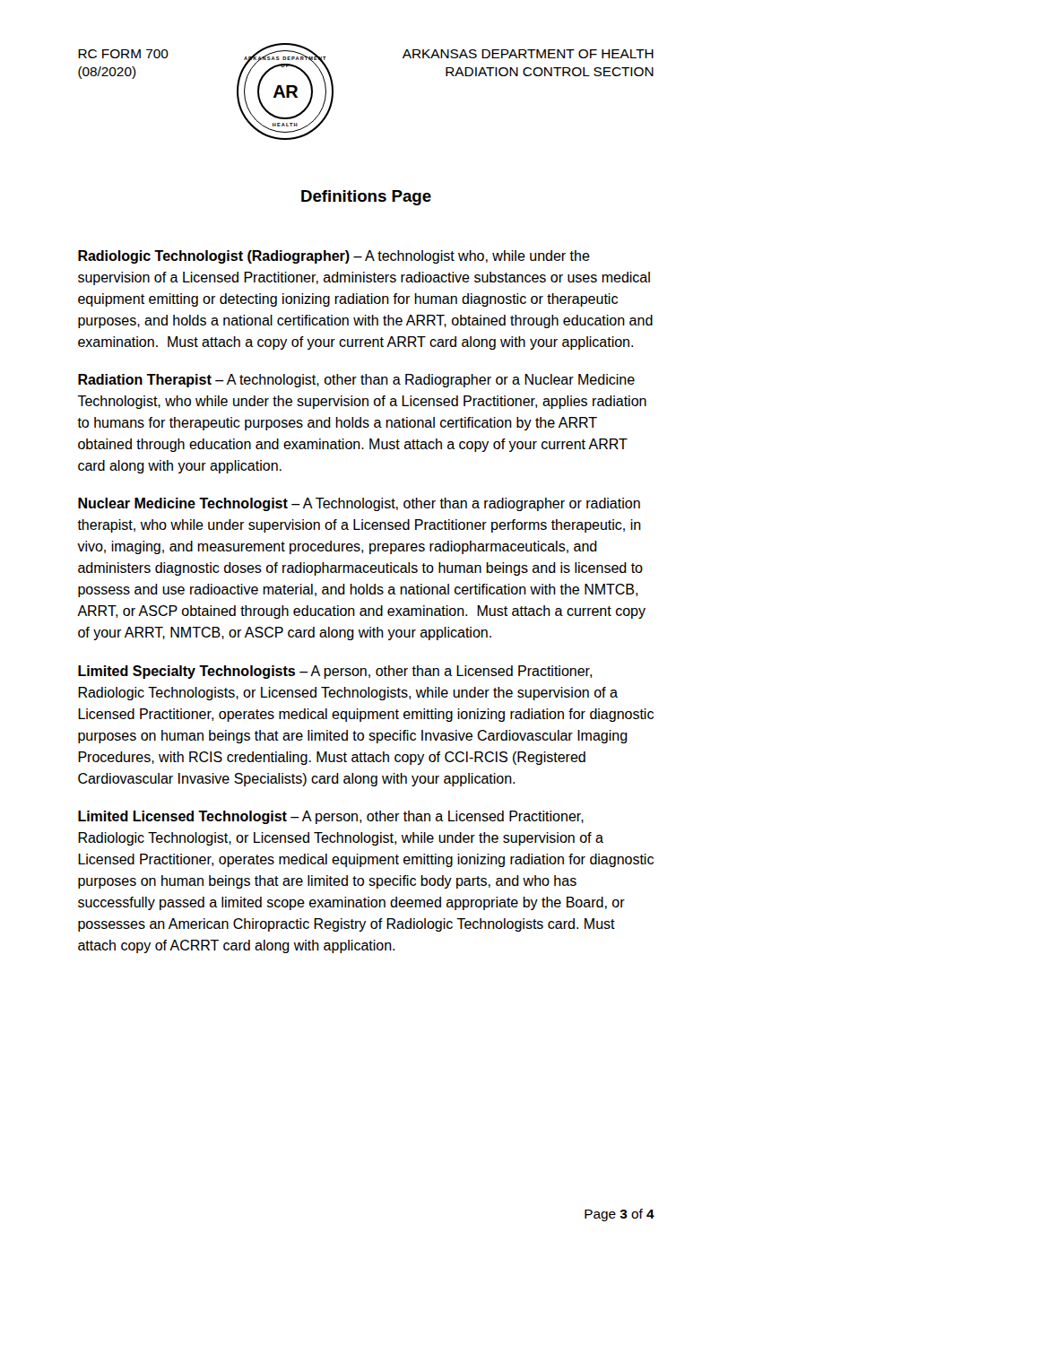RC FORM 700
(08/2020)
Arkansas Department of
AR
Health
ARKANSAS DEPARTMENT OF HEALTH
RADIATION CONTROL SECTION
Definitions Page
Radiologic Technologist (Radiographer) – A technologist who, while under the supervision of a Licensed Practitioner, administers radioactive substances or uses medical equipment emitting or detecting ionizing radiation for human diagnostic or therapeutic purposes, and holds a national certification with the ARRT, obtained through education and examination. Must attach a copy of your current ARRT card along with your application.
Radiation Therapist – A technologist, other than a Radiographer or a Nuclear Medicine Technologist, who while under the supervision of a Licensed Practitioner, applies radiation to humans for therapeutic purposes and holds a national certification by the ARRT obtained through education and examination. Must attach a copy of your current ARRT card along with your application.
Nuclear Medicine Technologist – A Technologist, other than a radiographer or radiation therapist, who while under supervision of a Licensed Practitioner performs therapeutic, in vivo, imaging, and measurement procedures, prepares radiopharmaceuticals, and administers diagnostic doses of radiopharmaceuticals to human beings and is licensed to possess and use radioactive material, and holds a national certification with the NMTCB, ARRT, or ASCP obtained through education and examination. Must attach a current copy of your ARRT, NMTCB, or ASCP card along with your application.
Limited Specialty Technologists – A person, other than a Licensed Practitioner, Radiologic Technologists, or Licensed Technologists, while under the supervision of a Licensed Practitioner, operates medical equipment emitting ionizing radiation for diagnostic purposes on human beings that are limited to specific Invasive Cardiovascular Imaging Procedures, with RCIS credentialing. Must attach copy of CCI-RCIS (Registered Cardiovascular Invasive Specialists) card along with your application.
Limited Licensed Technologist – A person, other than a Licensed Practitioner, Radiologic Technologist, or Licensed Technologist, while under the supervision of a Licensed Practitioner, operates medical equipment emitting ionizing radiation for diagnostic purposes on human beings that are limited to specific body parts, and who has successfully passed a limited scope examination deemed appropriate by the Board, or possesses an American Chiropractic Registry of Radiologic Technologists card. Must attach copy of ACRRT card along with application.
Page 3 of 4